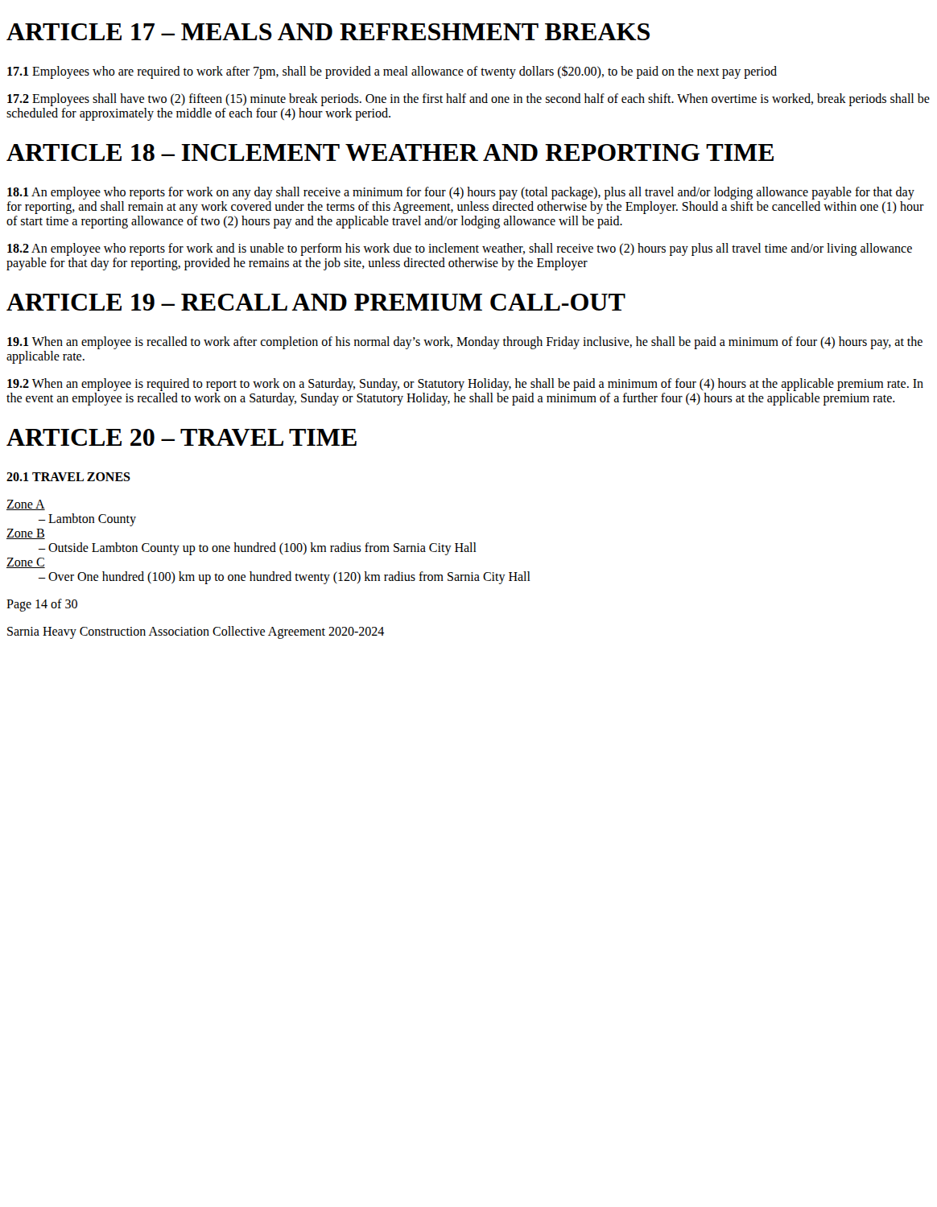ARTICLE 17 – MEALS AND REFRESHMENT BREAKS
17.1 Employees who are required to work after 7pm, shall be provided a meal allowance of twenty dollars ($20.00), to be paid on the next pay period
17.2 Employees shall have two (2) fifteen (15) minute break periods. One in the first half and one in the second half of each shift. When overtime is worked, break periods shall be scheduled for approximately the middle of each four (4) hour work period.
ARTICLE 18 – INCLEMENT WEATHER AND REPORTING TIME
18.1 An employee who reports for work on any day shall receive a minimum for four (4) hours pay (total package), plus all travel and/or lodging allowance payable for that day for reporting, and shall remain at any work covered under the terms of this Agreement, unless directed otherwise by the Employer. Should a shift be cancelled within one (1) hour of start time a reporting allowance of two (2) hours pay and the applicable travel and/or lodging allowance will be paid.
18.2 An employee who reports for work and is unable to perform his work due to inclement weather, shall receive two (2) hours pay plus all travel time and/or living allowance payable for that day for reporting, provided he remains at the job site, unless directed otherwise by the Employer
ARTICLE 19 – RECALL AND PREMIUM CALL-OUT
19.1 When an employee is recalled to work after completion of his normal day’s work, Monday through Friday inclusive, he shall be paid a minimum of four (4) hours pay, at the applicable rate.
19.2 When an employee is required to report to work on a Saturday, Sunday, or Statutory Holiday, he shall be paid a minimum of four (4) hours at the applicable premium rate. In the event an employee is recalled to work on a Saturday, Sunday or Statutory Holiday, he shall be paid a minimum of a further four (4) hours at the applicable premium rate.
ARTICLE 20 – TRAVEL TIME
20.1 TRAVEL ZONES
Zone A
– Lambton County
Zone B
– Outside Lambton County up to one hundred (100) km radius from Sarnia City Hall
Zone C
– Over One hundred (100) km up to one hundred twenty (120) km radius from Sarnia City Hall
Page 14 of 30
Sarnia Heavy Construction Association Collective Agreement 2020-2024